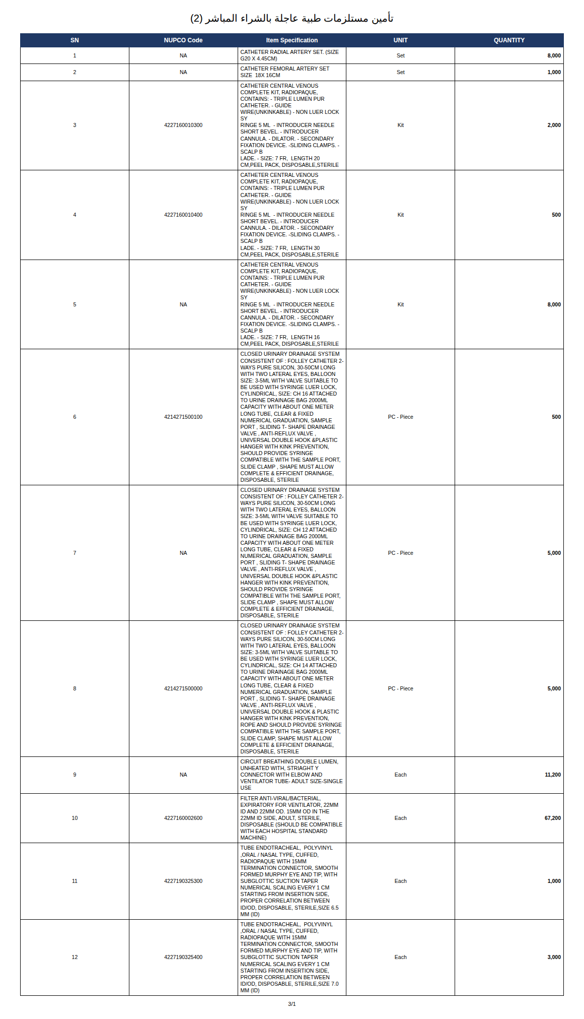تأمين مستلزمات طبية عاجلة بالشراء المباشر (2)
| SN | NUPCO Code | Item Specification | UNIT | QUANTITY |
| --- | --- | --- | --- | --- |
| 1 | NA | CATHETER RADIAL ARTERY SET. (SIZE G20 X 4.45CM) | Set | 8,000 |
| 2 | NA | CATHETER FEMORAL ARTERY SET SIZE 18X 16CM | Set | 1,000 |
| 3 | 4227160010300 | CATHETER CENTRAL VENOUS COMPLETE KIT, RADIOPAQUE, CONTAINS: - TRIPLE LUMEN PUR CATHETER. - GUIDE WIRE(UNKINKABLE) - NON LUER LOCK SY RINGE 5 ML - INTRODUCER NEEDLE SHORT BEVEL. - INTRODUCER CANNULA. - DILATOR. - SECONDARY FIXATION DEVICE. -SLIDING CLAMPS. - SCALP B LADE. - SIZE: 7 FR, LENGTH 20 CM,PEEL PACK, DISPOSABLE,STERILE | Kit | 2,000 |
| 4 | 4227160010400 | CATHETER CENTRAL VENOUS COMPLETE KIT, RADIOPAQUE, CONTAINS: - TRIPLE LUMEN PUR CATHETER. - GUIDE WIRE(UNKINKABLE) - NON LUER LOCK SY RINGE 5 ML - INTRODUCER NEEDLE SHORT BEVEL. - INTRODUCER CANNULA. - DILATOR. - SECONDARY FIXATION DEVICE. -SLIDING CLAMPS. - SCALP B LADE. - SIZE: 7 FR, LENGTH 30 CM,PEEL PACK, DISPOSABLE,STERILE | Kit | 500 |
| 5 | NA | CATHETER CENTRAL VENOUS COMPLETE KIT, RADIOPAQUE, CONTAINS: - TRIPLE LUMEN PUR CATHETER. - GUIDE WIRE(UNKINKABLE) - NON LUER LOCK SY RINGE 5 ML - INTRODUCER NEEDLE SHORT BEVEL. - INTRODUCER CANNULA. - DILATOR. - SECONDARY FIXATION DEVICE. -SLIDING CLAMPS. - SCALP B LADE. - SIZE: 7 FR, LENGTH 16 CM,PEEL PACK, DISPOSABLE,STERILE | Kit | 8,000 |
| 6 | 4214271500100 | CLOSED URINARY DRAINAGE SYSTEM CONSISTENT OF : FOLLEY CATHETER 2-WAYS PURE SILICON, 30-50CM LONG WITH TWO LATERAL EYES, BALLOON SIZE: 3-5ML WITH VALVE SUITABLE TO BE USED WITH SYRINGE LUER LOCK, CYLINDRICAL, SIZE: CH 16 ATTACHED TO URINE DRAINAGE BAG 2000ML CAPACITY WITH ABOUT ONE METER LONG TUBE, CLEAR & FIXED NUMERICAL GRADUATION, SAMPLE PORT , SLIDING T- SHAPE DRAINAGE VALVE , ANTI-REFLUX VALVE , UNIVERSAL DOUBLE HOOK &PLASTIC HANGER WITH KINK PREVENTION, SHOULD PROVIDE SYRINGE COMPATIBLE WITH THE SAMPLE PORT, SLIDE CLAMP , SHAPE MUST ALLOW COMPLETE & EFFICIENT DRAINAGE, DISPOSABLE, STERILE | PC - Piece | 500 |
| 7 | NA | CLOSED URINARY DRAINAGE SYSTEM CONSISTENT OF : FOLLEY CATHETER 2-WAYS PURE SILICON, 30-50CM LONG WITH TWO LATERAL EYES, BALLOON SIZE: 3-5ML WITH VALVE SUITABLE TO BE USED WITH SYRINGE LUER LOCK, CYLINDRICAL, SIZE: CH 12 ATTACHED TO URINE DRAINAGE BAG 2000ML CAPACITY WITH ABOUT ONE METER LONG TUBE, CLEAR & FIXED NUMERICAL GRADUATION, SAMPLE PORT , SLIDING T- SHAPE DRAINAGE VALVE , ANTI-REFLUX VALVE , UNIVERSAL DOUBLE HOOK &PLASTIC HANGER WITH KINK PREVENTION, SHOULD PROVIDE SYRINGE COMPATIBLE WITH THE SAMPLE PORT, SLIDE CLAMP , SHAPE MUST ALLOW COMPLETE & EFFICIENT DRAINAGE, DISPOSABLE, STERILE | PC - Piece | 5,000 |
| 8 | 4214271500000 | CLOSED URINARY DRAINAGE SYSTEM CONSISTENT OF : FOLLEY CATHETER 2-WAYS PURE SILICON, 30-50CM LONG WITH TWO LATERAL EYES, BALLOON SIZE: 3-5ML WITH VALVE SUITABLE TO BE USED WITH SYRINGE LUER LOCK, CYLINDRICAL, SIZE: CH 14 ATTACHED TO URINE DRAINAGE BAG 2000ML CAPACITY WITH ABOUT ONE METER LONG TUBE, CLEAR & FIXED NUMERICAL GRADUATION, SAMPLE PORT , SLIDING T- SHAPE DRAINAGE VALVE , ANTI-REFLUX VALVE , UNIVERSAL DOUBLE HOOK & PLASTIC HANGER WITH KINK PREVENTION, ROPE AND SHOULD PROVIDE SYRINGE COMPATIBLE WITH THE SAMPLE PORT, SLIDE CLAMP, SHAPE MUST ALLOW COMPLETE & EFFICIENT DRAINAGE, DISPOSABLE, STERILE | PC - Piece | 5,000 |
| 9 | NA | CIRCUIT BREATHING DOUBLE LUMEN, UNHEATED WITH, STRIAGHT Y CONNECTOR WITH ELBOW AND VENTILATOR TUBE- ADULT SIZE-SINGLE USE | Each | 11,200 |
| 10 | 4227160002600 | FILTER ANTI-VIRAL/BACTERIAL, EXPIRATORY FOR VENTILATOR, 22MM ID AND 22MM OD. 15MM OD IN THE 22MM ID SIDE, ADULT, STERILE, DISPOSABLE (SHOULD BE COMPATIBLE WITH EACH HOSPITAL STANDARD MACHINE) | Each | 67,200 |
| 11 | 4227190325300 | TUBE ENDOTRACHEAL, POLYVINYL ,ORAL / NASAL TYPE, CUFFED, RADIOPAQUE WITH 15MM TERMINATION CONNECTOR, SMOOTH FORMED MURPHY EYE AND TIP, WITH SUBGLOTTIC SUCTION TAPER NUMERICAL SCALING EVERY 1 CM STARTING FROM INSERTION SIDE, PROPER CORRELATION BETWEEN ID/OD, DISPOSABLE, STERILE,SIZE 6.5 MM (ID) | Each | 1,000 |
| 12 | 4227190325400 | TUBE ENDOTRACHEAL, POLYVINYL ,ORAL / NASAL TYPE, CUFFED, RADIOPAQUE WITH 15MM TERMINATION CONNECTOR, SMOOTH FORMED MURPHY EYE AND TIP, WITH SUBGLOTTIC SUCTION TAPER NUMERICAL SCALING EVERY 1 CM STARTING FROM INSERTION SIDE, PROPER CORRELATION BETWEEN ID/OD, DISPOSABLE, STERILE,SIZE 7.0 MM (ID) | Each | 3,000 |
3/1